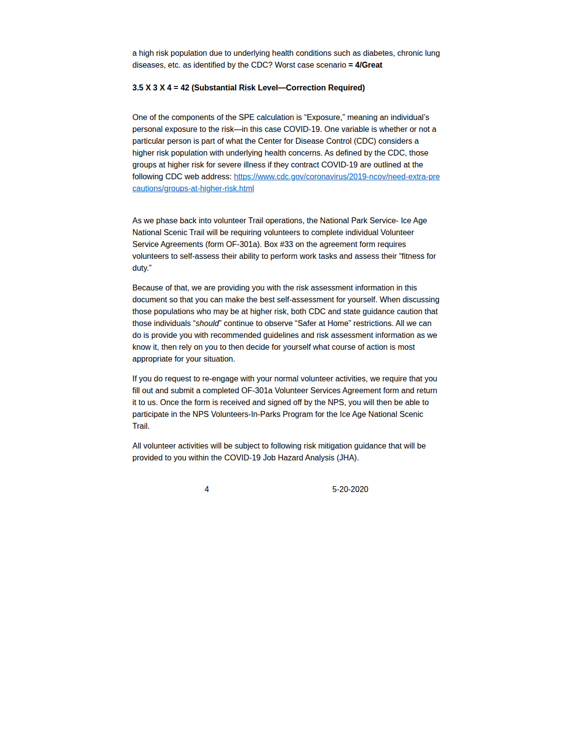a high risk population due to underlying health conditions such as diabetes, chronic lung diseases, etc. as identified by the CDC? Worst case scenario = 4/Great
3.5 X 3 X 4 = 42 (Substantial Risk Level—Correction Required)
One of the components of the SPE calculation is “Exposure,” meaning an individual’s personal exposure to the risk—in this case COVID-19. One variable is whether or not a particular person is part of what the Center for Disease Control (CDC) considers a higher risk population with underlying health concerns. As defined by the CDC, those groups at higher risk for severe illness if they contract COVID-19 are outlined at the following CDC web address: https://www.cdc.gov/coronavirus/2019-ncov/need-extra-precautions/groups-at-higher-risk.html
As we phase back into volunteer Trail operations, the National Park Service- Ice Age National Scenic Trail will be requiring volunteers to complete individual Volunteer Service Agreements (form OF-301a). Box #33 on the agreement form requires volunteers to self-assess their ability to perform work tasks and assess their “fitness for duty.”
Because of that, we are providing you with the risk assessment information in this document so that you can make the best self-assessment for yourself. When discussing those populations who may be at higher risk, both CDC and state guidance caution that those individuals “should” continue to observe “Safer at Home” restrictions. All we can do is provide you with recommended guidelines and risk assessment information as we know it, then rely on you to then decide for yourself what course of action is most appropriate for your situation.
If you do request to re-engage with your normal volunteer activities, we require that you fill out and submit a completed OF-301a Volunteer Services Agreement form and return it to us. Once the form is received and signed off by the NPS, you will then be able to participate in the NPS Volunteers-In-Parks Program for the Ice Age National Scenic Trail.
All volunteer activities will be subject to following risk mitigation guidance that will be provided to you within the COVID-19 Job Hazard Analysis (JHA).
4 5-20-2020